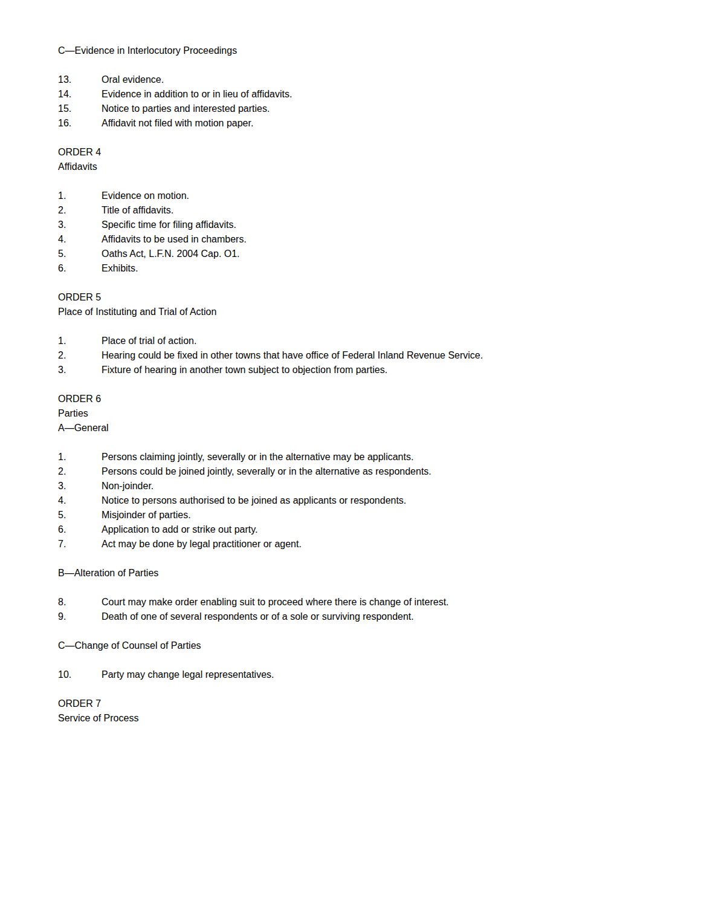C—Evidence in Interlocutory Proceedings
13. Oral evidence.
14. Evidence in addition to or in lieu of affidavits.
15. Notice to parties and interested parties.
16. Affidavit not filed with motion paper.
ORDER 4
Affidavits
1. Evidence on motion.
2. Title of affidavits.
3. Specific time for filing affidavits.
4. Affidavits to be used in chambers.
5. Oaths Act, L.F.N. 2004 Cap. O1.
6. Exhibits.
ORDER 5
Place of Instituting and Trial of Action
1. Place of trial of action.
2. Hearing could be fixed in other towns that have office of Federal Inland Revenue Service.
3. Fixture of hearing in another town subject to objection from parties.
ORDER 6
Parties
A—General
1. Persons claiming jointly, severally or in the alternative may be applicants.
2. Persons could be joined jointly, severally or in the alternative as respondents.
3. Non-joinder.
4. Notice to persons authorised to be joined as applicants or respondents.
5. Misjoinder of parties.
6. Application to add or strike out party.
7. Act may be done by legal practitioner or agent.
B—Alteration of Parties
8. Court may make order enabling suit to proceed where there is change of interest.
9. Death of one of several respondents or of a sole or surviving respondent.
C—Change of Counsel of Parties
10. Party may change legal representatives.
ORDER 7
Service of Process